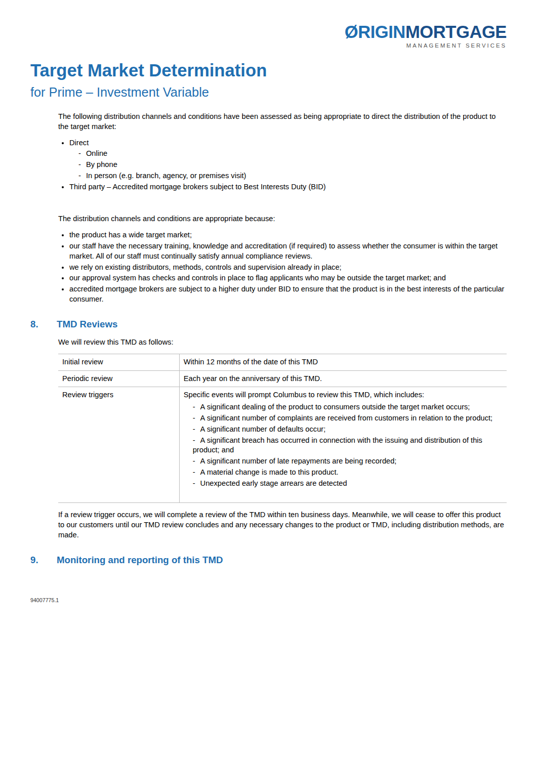ØRIGIN MORTGAGE
MANAGEMENT SERVICES
Target Market Determination
for Prime – Investment Variable
The following distribution channels and conditions have been assessed as being appropriate to direct the distribution of the product to the target market:
Direct
Online
By phone
In person (e.g. branch, agency, or premises visit)
Third party – Accredited mortgage brokers subject to Best Interests Duty (BID)
The distribution channels and conditions are appropriate because:
the product has a wide target market;
our staff have the necessary training, knowledge and accreditation (if required) to assess whether the consumer is within the target market. All of our staff must continually satisfy annual compliance reviews.
we rely on existing distributors, methods, controls and supervision already in place;
our approval system has checks and controls in place to flag applicants who may be outside the target market; and
accredited mortgage brokers are subject to a higher duty under BID to ensure that the product is in the best interests of the particular consumer.
8. TMD Reviews
We will review this TMD as follows:
| Initial review | Within 12 months of the date of this TMD |
| Periodic review | Each year on the anniversary of this TMD. |
| Review triggers | Specific events will prompt Columbus to review this TMD, which includes: A significant dealing of the product to consumers outside the target market occurs; A significant number of complaints are received from customers in relation to the product; A significant number of defaults occur; A significant breach has occurred in connection with the issuing and distribution of this product; and A significant number of late repayments are being recorded; A material change is made to this product. Unexpected early stage arrears are detected |
If a review trigger occurs, we will complete a review of the TMD within ten business days. Meanwhile, we will cease to offer this product to our customers until our TMD review concludes and any necessary changes to the product or TMD, including distribution methods, are made.
9. Monitoring and reporting of this TMD
94007775.1